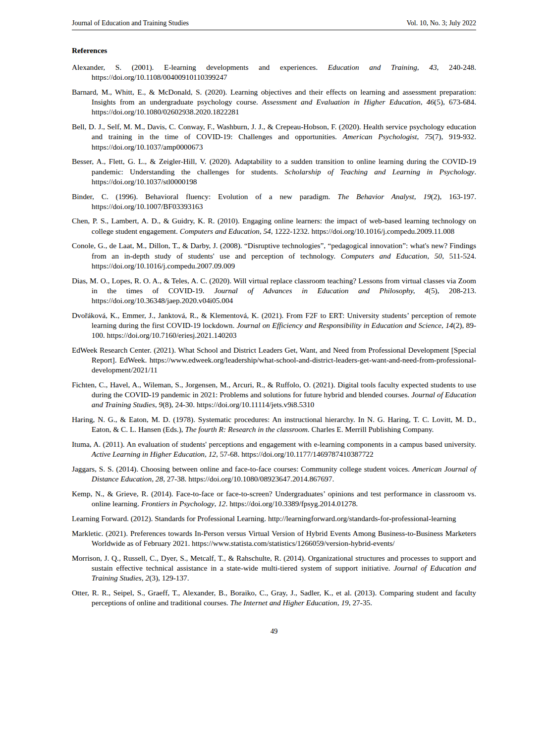Journal of Education and Training Studies Vol. 10, No. 3; July 2022
References
Alexander, S. (2001). E-learning developments and experiences. Education and Training, 43, 240-248. https://doi.org/10.1108/00400910110399247
Barnard, M., Whitt, E., & McDonald, S. (2020). Learning objectives and their effects on learning and assessment preparation: Insights from an undergraduate psychology course. Assessment and Evaluation in Higher Education, 46(5), 673-684. https://doi.org/10.1080/02602938.2020.1822281
Bell, D. J., Self, M. M., Davis, C. Conway, F., Washburn, J. J., & Crepeau-Hobson, F. (2020). Health service psychology education and training in the time of COVID-19: Challenges and opportunities. American Psychologist, 75(7), 919-932. https://doi.org/10.1037/amp0000673
Besser, A., Flett, G. L., & Zeigler-Hill, V. (2020). Adaptability to a sudden transition to online learning during the COVID-19 pandemic: Understanding the challenges for students. Scholarship of Teaching and Learning in Psychology. https://doi.org/10.1037/stl0000198
Binder, C. (1996). Behavioral fluency: Evolution of a new paradigm. The Behavior Analyst, 19(2), 163-197. https://doi.org/10.1007/BF03393163
Chen, P. S., Lambert, A. D., & Guidry, K. R. (2010). Engaging online learners: the impact of web-based learning technology on college student engagement. Computers and Education, 54, 1222-1232. https://doi.org/10.1016/j.compedu.2009.11.008
Conole, G., de Laat, M., Dillon, T., & Darby, J. (2008). “Disruptive technologies”, “pedagogical innovation”: what's new? Findings from an in-depth study of students' use and perception of technology. Computers and Education, 50, 511-524. https://doi.org/10.1016/j.compedu.2007.09.009
Dias, M. O., Lopes, R. O. A., & Teles, A. C. (2020). Will virtual replace classroom teaching? Lessons from virtual classes via Zoom in the times of COVID-19. Journal of Advances in Education and Philosophy, 4(5), 208-213. https://doi.org/10.36348/jaep.2020.v04i05.004
Dvořáková, K., Emmer, J., Janktová, R., & Klementová, K. (2021). From F2F to ERT: University students’ perception of remote learning during the first COVID-19 lockdown. Journal on Efficiency and Responsibility in Education and Science, 14(2), 89-100. https://doi.org/10.7160/eriesj.2021.140203
EdWeek Research Center. (2021). What School and District Leaders Get, Want, and Need from Professional Development [Special Report]. EdWeek. https://www.edweek.org/leadership/what-school-and-district-leaders-get-want-and-need-from-professional-development/2021/11
Fichten, C., Havel, A., Wileman, S., Jorgensen, M., Arcuri, R., & Ruffolo, O. (2021). Digital tools faculty expected students to use during the COVID-19 pandemic in 2021: Problems and solutions for future hybrid and blended courses. Journal of Education and Training Studies, 9(8), 24-30. https://doi.org/10.11114/jets.v9i8.5310
Haring, N. G., & Eaton, M. D. (1978). Systematic procedures: An instructional hierarchy. In N. G. Haring, T. C. Lovitt, M. D., Eaton, & C. L. Hansen (Eds.), The fourth R: Research in the classroom. Charles E. Merrill Publishing Company.
Ituma, A. (2011). An evaluation of students' perceptions and engagement with e-learning components in a campus based university. Active Learning in Higher Education, 12, 57-68. https://doi.org/10.1177/1469787410387722
Jaggars, S. S. (2014). Choosing between online and face-to-face courses: Community college student voices. American Journal of Distance Education, 28, 27-38. https://doi.org/10.1080/08923647.2014.867697.
Kemp, N., & Grieve, R. (2014). Face-to-face or face-to-screen? Undergraduates’ opinions and test performance in classroom vs. online learning. Frontiers in Psychology, 12. https://doi.org/10.3389/fpsyg.2014.01278.
Learning Forward. (2012). Standards for Professional Learning. http://learningforward.org/standards-for-professional-learning
Markletic. (2021). Preferences towards In-Person versus Virtual Version of Hybrid Events Among Business-to-Business Marketers Worldwide as of February 2021. https://www.statista.com/statistics/1266059/version-hybrid-events/
Morrison, J. Q., Russell, C., Dyer, S., Metcalf, T., & Rahschulte, R. (2014). Organizational structures and processes to support and sustain effective technical assistance in a state-wide multi-tiered system of support initiative. Journal of Education and Training Studies, 2(3), 129-137.
Otter, R. R., Seipel, S., Graeff, T., Alexander, B., Boraiko, C., Gray, J., Sadler, K., et al. (2013). Comparing student and faculty perceptions of online and traditional courses. The Internet and Higher Education, 19, 27-35.
49